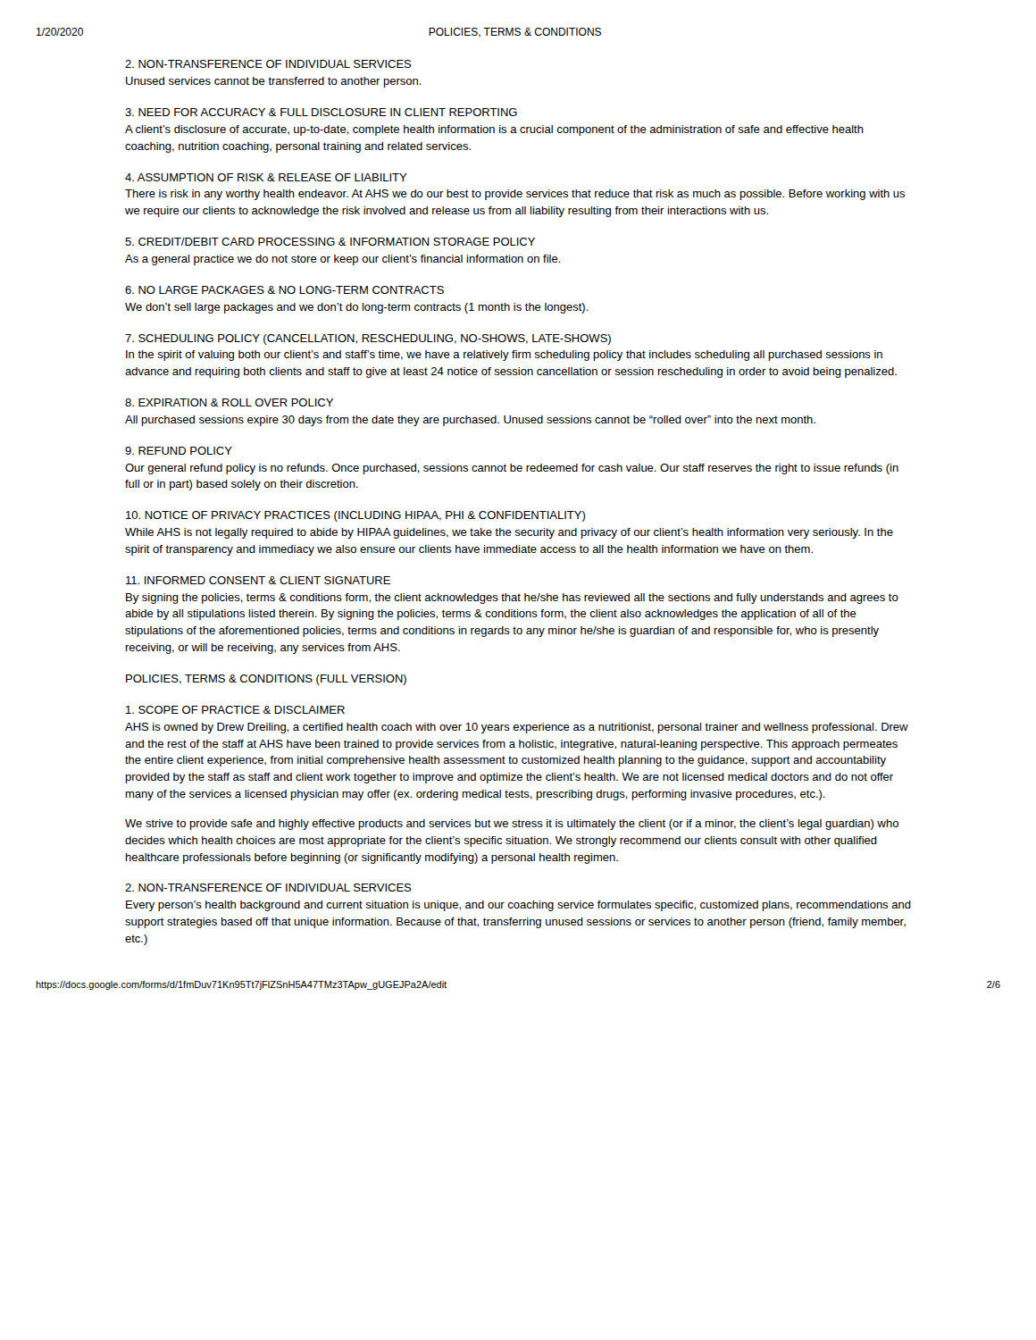1/20/2020 POLICIES, TERMS & CONDITIONS
2. NON-TRANSFERENCE OF INDIVIDUAL SERVICES
Unused services cannot be transferred to another person.
3. NEED FOR ACCURACY & FULL DISCLOSURE IN CLIENT REPORTING
A client’s disclosure of accurate, up-to-date, complete health information is a crucial component of the administration of safe and effective health coaching, nutrition coaching, personal training and related services.
4. ASSUMPTION OF RISK & RELEASE OF LIABILITY
There is risk in any worthy health endeavor. At AHS we do our best to provide services that reduce that risk as much as possible. Before working with us we require our clients to acknowledge the risk involved and release us from all liability resulting from their interactions with us.
5. CREDIT/DEBIT CARD PROCESSING & INFORMATION STORAGE POLICY
As a general practice we do not store or keep our client’s financial information on file.
6. NO LARGE PACKAGES & NO LONG-TERM CONTRACTS
We don’t sell large packages and we don’t do long-term contracts (1 month is the longest).
7. SCHEDULING POLICY (CANCELLATION, RESCHEDULING, NO-SHOWS, LATE-SHOWS)
In the spirit of valuing both our client’s and staff’s time, we have a relatively firm scheduling policy that includes scheduling all purchased sessions in advance and requiring both clients and staff to give at least 24 notice of session cancellation or session rescheduling in order to avoid being penalized.
8. EXPIRATION & ROLL OVER POLICY
All purchased sessions expire 30 days from the date they are purchased. Unused sessions cannot be “rolled over” into the next month.
9. REFUND POLICY
Our general refund policy is no refunds. Once purchased, sessions cannot be redeemed for cash value. Our staff reserves the right to issue refunds (in full or in part) based solely on their discretion.
10. NOTICE OF PRIVACY PRACTICES (INCLUDING HIPAA, PHI & CONFIDENTIALITY)
While AHS is not legally required to abide by HIPAA guidelines, we take the security and privacy of our client’s health information very seriously. In the spirit of transparency and immediacy we also ensure our clients have immediate access to all the health information we have on them.
11. INFORMED CONSENT & CLIENT SIGNATURE
By signing the policies, terms & conditions form, the client acknowledges that he/she has reviewed all the sections and fully understands and agrees to abide by all stipulations listed therein. By signing the policies, terms & conditions form, the client also acknowledges the application of all of the stipulations of the aforementioned policies, terms and conditions in regards to any minor he/she is guardian of and responsible for, who is presently receiving, or will be receiving, any services from AHS.
POLICIES, TERMS & CONDITIONS (FULL VERSION)
1. SCOPE OF PRACTICE & DISCLAIMER
AHS is owned by Drew Dreiling, a certified health coach with over 10 years experience as a nutritionist, personal trainer and wellness professional. Drew and the rest of the staff at AHS have been trained to provide services from a holistic, integrative, natural-leaning perspective. This approach permeates the entire client experience, from initial comprehensive health assessment to customized health planning to the guidance, support and accountability provided by the staff as staff and client work together to improve and optimize the client’s health. We are not licensed medical doctors and do not offer many of the services a licensed physician may offer (ex. ordering medical tests, prescribing drugs, performing invasive procedures, etc.).
We strive to provide safe and highly effective products and services but we stress it is ultimately the client (or if a minor, the client’s legal guardian) who decides which health choices are most appropriate for the client’s specific situation. We strongly recommend our clients consult with other qualified healthcare professionals before beginning (or significantly modifying) a personal health regimen.
2. NON-TRANSFERENCE OF INDIVIDUAL SERVICES
Every person’s health background and current situation is unique, and our coaching service formulates specific, customized plans, recommendations and support strategies based off that unique information. Because of that, transferring unused sessions or services to another person (friend, family member, etc.)
https://docs.google.com/forms/d/1fmDuv71Kn95Tt7jFlZSnH5A47TMz3TApw_gUGEJPa2A/edit 2/6